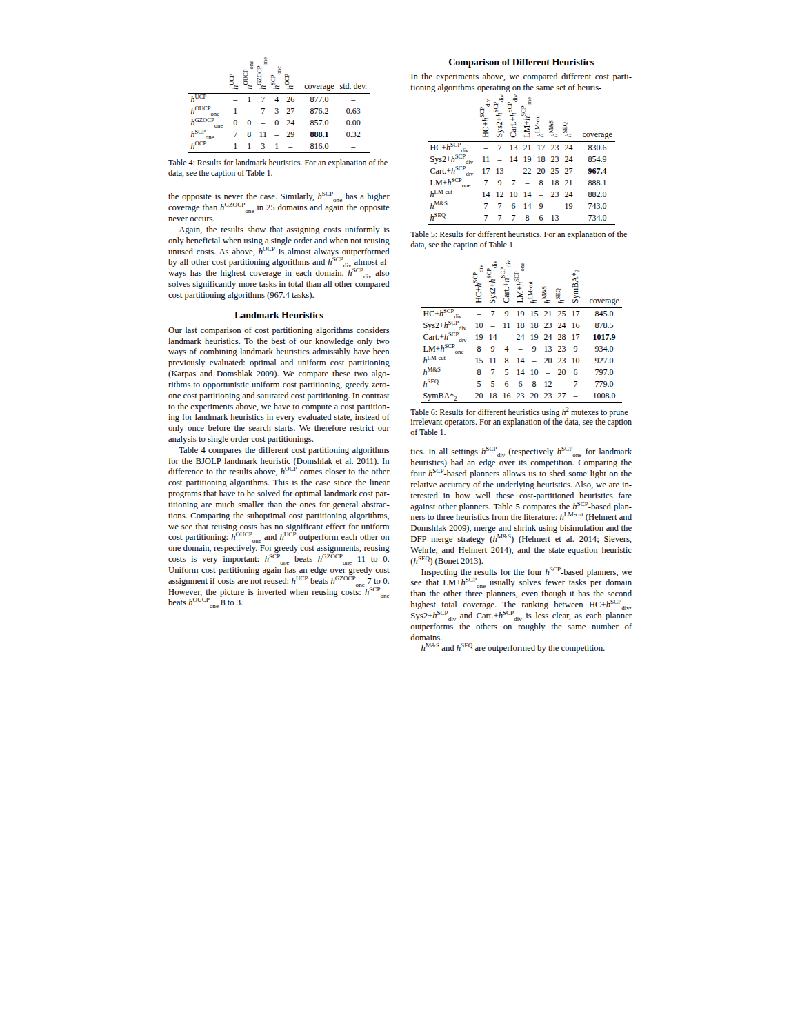| | h UCP | h OUCP one | h GZOCP one | h SCP one | h OCP | coverage | std. dev. |
| --- | --- | --- | --- | --- | --- | --- | --- |
| h UCP | – | 1 | 7 | 4 | 26 | 877.0 | – |
| h OUCP one | 1 | – | 7 | 3 | 27 | 876.2 | 0.63 |
| h GZOCP one | 0 | 0 | – | 0 | 24 | 857.0 | 0.00 |
| h SCP one | 7 | 8 | 11 | – | 29 | 888.1 | 0.32 |
| h OCP | 1 | 1 | 3 | 1 | – | 816.0 | – |
Table 4: Results for landmark heuristics. For an explanation of the data, see the caption of Table 1.
the opposite is never the case. Similarly, hSCPone has a higher coverage than hGZOCPone in 25 domains and again the opposite never occurs.
Again, the results show that assigning costs uniformly is only beneficial when using a single order and when not reusing unused costs. As above, hOCP is almost always outperformed by all other cost partitioning algorithms and hSCPdiv almost always has the highest coverage in each domain. hSCPdiv also solves significantly more tasks in total than all other compared cost partitioning algorithms (967.4 tasks).
Landmark Heuristics
Our last comparison of cost partitioning algorithms considers landmark heuristics. To the best of our knowledge only two ways of combining landmark heuristics admissibly have been previously evaluated: optimal and uniform cost partitioning (Karpas and Domshlak 2009). We compare these two algorithms to opportunistic uniform cost partitioning, greedy zero-one cost partitioning and saturated cost partitioning. In contrast to the experiments above, we have to compute a cost partitioning for landmark heuristics in every evaluated state, instead of only once before the search starts. We therefore restrict our analysis to single order cost partitionings.
Table 4 compares the different cost partitioning algorithms for the BJOLP landmark heuristic (Domshlak et al. 2011). In difference to the results above, hOCP comes closer to the other cost partitioning algorithms. This is the case since the linear programs that have to be solved for optimal landmark cost partitioning are much smaller than the ones for general abstractions. Comparing the suboptimal cost partitioning algorithms, we see that reusing costs has no significant effect for uniform cost partitioning: hOUCPone and hUCP outperform each other on one domain, respectively. For greedy cost assignments, reusing costs is very important: hSCPone beats hGZOCPone 11 to 0. Uniform cost partitioning again has an edge over greedy cost assignment if costs are not reused: hUCP beats hGZOCPone 7 to 0. However, the picture is inverted when reusing costs: hSCPone beats hOUCPone 8 to 3.
Comparison of Different Heuristics
In the experiments above, we compared different cost partitioning algorithms operating on the same set of heuris-
| | HC+ h SCP div | Sys2+ h SCP div | Cart.+ h SCP div | LM+ h SCP one | h LM-cut | h M&S | h SEQ | coverage |
| --- | --- | --- | --- | --- | --- | --- | --- | --- |
| HC+ h SCP div | – | 7 | 13 | 21 | 17 | 23 | 24 | 830.6 |
| Sys2+ h SCP div | 11 | – | 14 | 19 | 18 | 23 | 24 | 854.9 |
| Cart.+ h SCP div | 17 | 13 | – | 22 | 20 | 25 | 27 | 967.4 |
| LM+ h SCP one | 7 | 9 | 7 | – | 8 | 18 | 21 | 888.1 |
| h LM-cut | 14 | 12 | 10 | 14 | – | 23 | 24 | 882.0 |
| h M&S | 7 | 7 | 6 | 14 | 9 | – | 19 | 743.0 |
| h SEQ | 7 | 7 | 7 | 8 | 6 | 13 | – | 734.0 |
Table 5: Results for different heuristics. For an explanation of the data, see the caption of Table 1.
| | HC+ h SCP div | Sys2+ h SCP div | Cart.+ h SCP div | LM+ h SCP one | h LM-cut | h M&S | h SEQ | SymBA* 2 | coverage |
| --- | --- | --- | --- | --- | --- | --- | --- | --- | --- |
| HC+ h SCP div | – | 7 | 9 | 19 | 15 | 21 | 25 | 17 | 845.0 |
| Sys2+ h SCP div | 10 | – | 11 | 18 | 18 | 23 | 24 | 16 | 878.5 |
| Cart.+ h SCP div | 19 | 14 | – | 24 | 19 | 24 | 28 | 17 | 1017.9 |
| LM+ h SCP one | 8 | 9 | 4 | – | 9 | 13 | 23 | 9 | 934.0 |
| h LM-cut | 15 | 11 | 8 | 14 | – | 20 | 23 | 10 | 927.0 |
| h M&S | 8 | 7 | 5 | 14 | 10 | – | 20 | 6 | 797.0 |
| h SEQ | 5 | 5 | 6 | 6 | 8 | 12 | – | 7 | 779.0 |
| SymBA* 2 | 20 | 18 | 16 | 23 | 20 | 23 | 27 | – | 1008.0 |
Table 6: Results for different heuristics using h2 mutexes to prune irrelevant operators. For an explanation of the data, see the caption of Table 1.
tics. In all settings hSCPdiv (respectively hSCPone for landmark heuristics) had an edge over its competition. Comparing the four hSCP-based planners allows us to shed some light on the relative accuracy of the underlying heuristics. Also, we are interested in how well these cost-partitioned heuristics fare against other planners. Table 5 compares the hSCP-based planners to three heuristics from the literature: hLM-cut (Helmert and Domshlak 2009), merge-and-shrink using bisimulation and the DFP merge strategy (hM&S) (Helmert et al. 2014; Sievers, Wehrle, and Helmert 2014), and the state-equation heuristic (hSEQ) (Bonet 2013).
Inspecting the results for the four hSCP-based planners, we see that LM+hSCPone usually solves fewer tasks per domain than the other three planners, even though it has the second highest total coverage. The ranking between HC+hSCPdiv, Sys2+hSCPdiv and Cart.+hSCPdiv is less clear, as each planner outperforms the others on roughly the same number of domains.
hM&S and hSEQ are outperformed by the competition.